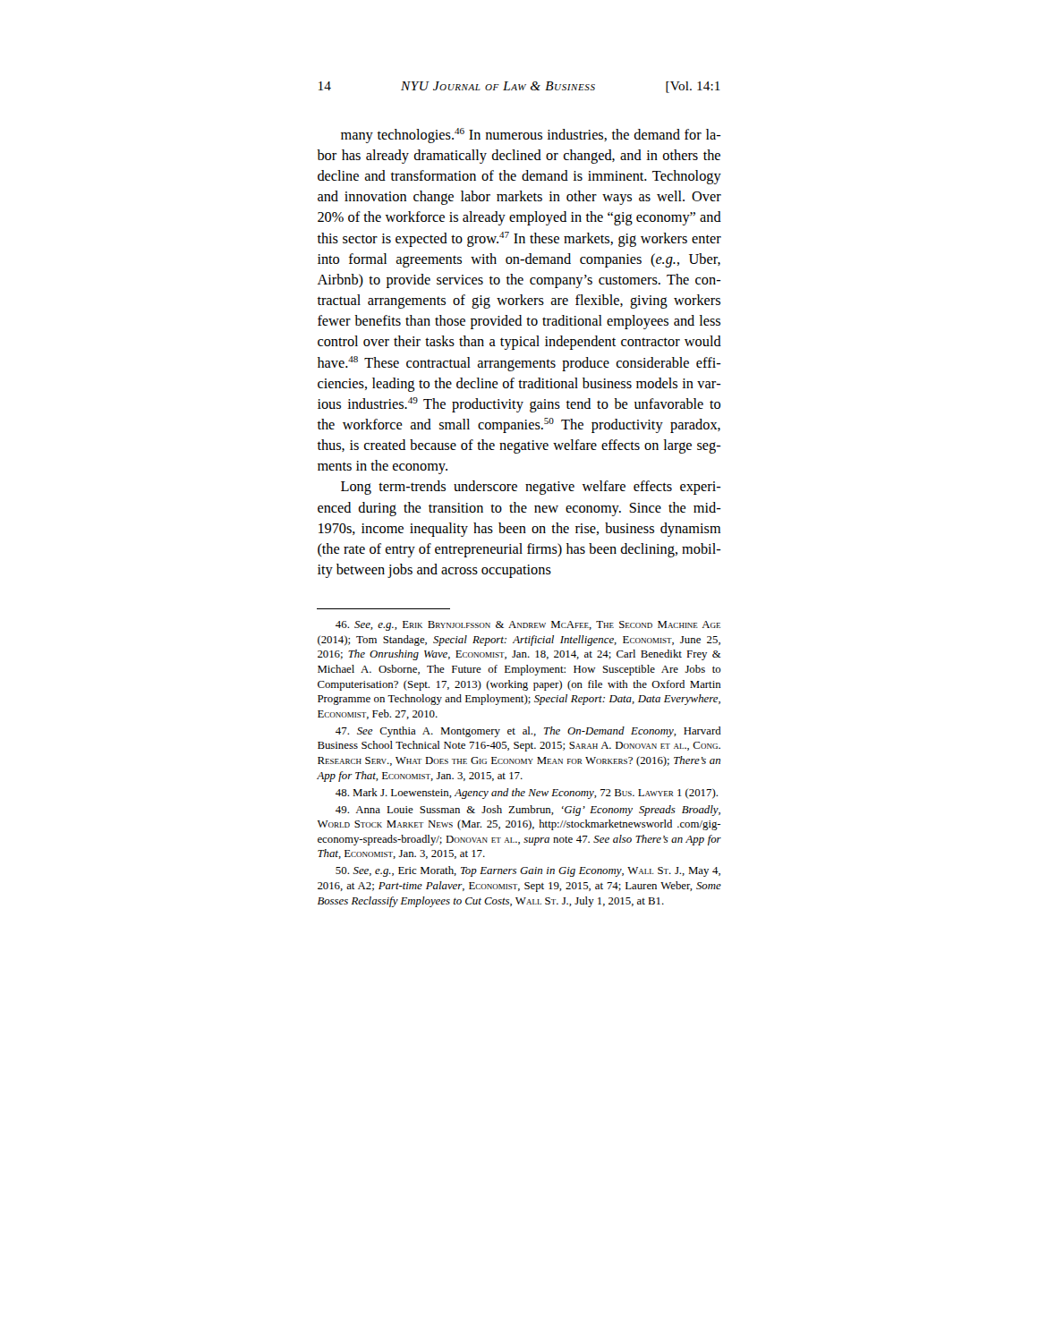14 NYU Journal of Law & Business [Vol. 14:1
many technologies.46 In numerous industries, the demand for labor has already dramatically declined or changed, and in others the decline and transformation of the demand is imminent. Technology and innovation change labor markets in other ways as well. Over 20% of the workforce is already employed in the “gig economy” and this sector is expected to grow.47 In these markets, gig workers enter into formal agreements with on-demand companies (e.g., Uber, Airbnb) to provide services to the company’s customers. The contractual arrangements of gig workers are flexible, giving workers fewer benefits than those provided to traditional employees and less control over their tasks than a typical independent contractor would have.48 These contractual arrangements produce considerable efficiencies, leading to the decline of traditional business models in various industries.49 The productivity gains tend to be unfavorable to the workforce and small companies.50 The productivity paradox, thus, is created because of the negative welfare effects on large segments in the economy.
Long term-trends underscore negative welfare effects experienced during the transition to the new economy. Since the mid-1970s, income inequality has been on the rise, business dynamism (the rate of entry of entrepreneurial firms) has been declining, mobility between jobs and across occupations
46. See, e.g., Erik Brynjolfsson & Andrew McAfee, The Second Machine Age (2014); Tom Standage, Special Report: Artificial Intelligence, Economist, June 25, 2016; The Onrushing Wave, Economist, Jan. 18, 2014, at 24; Carl Benedikt Frey & Michael A. Osborne, The Future of Employment: How Susceptible Are Jobs to Computerisation? (Sept. 17, 2013) (working paper) (on file with the Oxford Martin Programme on Technology and Employment); Special Report: Data, Data Everywhere, Economist, Feb. 27, 2010.
47. See Cynthia A. Montgomery et al., The On-Demand Economy, Harvard Business School Technical Note 716-405, Sept. 2015; Sarah A. Donovan et al., Cong. Research Serv., What Does the Gig Economy Mean for Workers? (2016); There’s an App for That, Economist, Jan. 3, 2015, at 17.
48. Mark J. Loewenstein, Agency and the New Economy, 72 Bus. Lawyer 1 (2017).
49. Anna Louie Sussman & Josh Zumbrun, ‘Gig’ Economy Spreads Broadly, World Stock Market News (Mar. 25, 2016), http://stockmarketnewsworld .com/gig-economy-spreads-broadly/; Donovan et al., supra note 47. See also There’s an App for That, Economist, Jan. 3, 2015, at 17.
50. See, e.g., Eric Morath, Top Earners Gain in Gig Economy, Wall St. J., May 4, 2016, at A2; Part-time Palaver, Economist, Sept 19, 2015, at 74; Lauren Weber, Some Bosses Reclassify Employees to Cut Costs, Wall St. J., July 1, 2015, at B1.